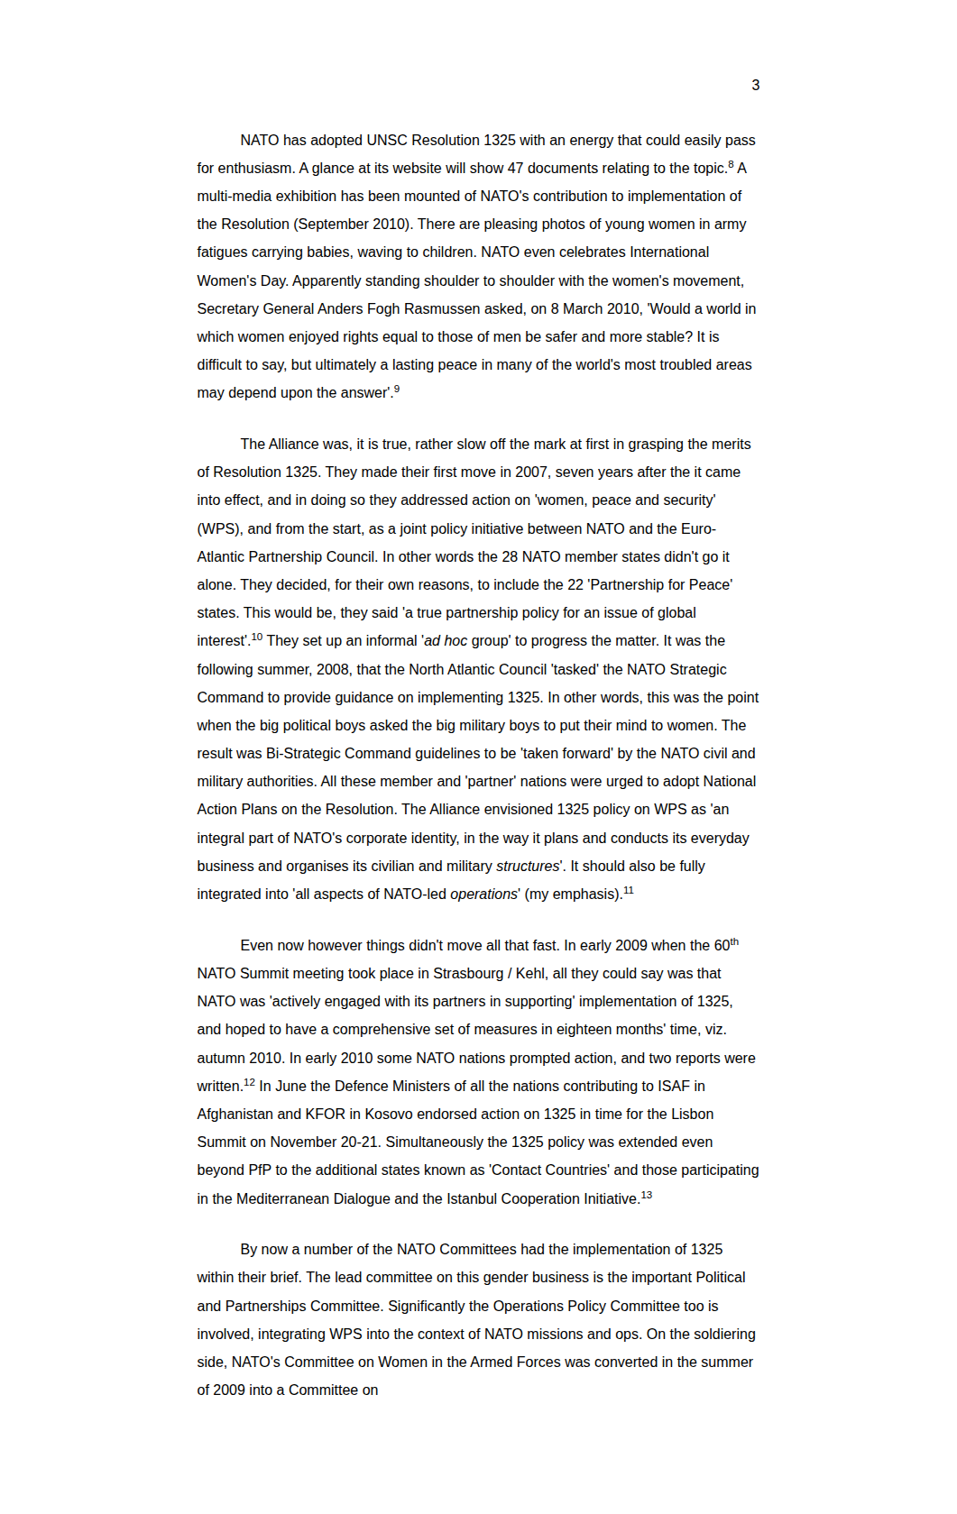3
NATO has adopted UNSC Resolution 1325 with an energy that could easily pass for enthusiasm. A glance at its website will show 47 documents relating to the topic.8 A multi-media exhibition has been mounted of NATO's contribution to implementation of the Resolution (September 2010). There are pleasing photos of young women in army fatigues carrying babies, waving to children. NATO even celebrates International Women's Day. Apparently standing shoulder to shoulder with the women's movement, Secretary General Anders Fogh Rasmussen asked, on 8 March 2010, 'Would a world in which women enjoyed rights equal to those of men be safer and more stable? It is difficult to say, but ultimately a lasting peace in many of the world's most troubled areas may depend upon the answer'.9
The Alliance was, it is true, rather slow off the mark at first in grasping the merits of Resolution 1325. They made their first move in 2007, seven years after the it came into effect, and in doing so they addressed action on 'women, peace and security' (WPS), and from the start, as a joint policy initiative between NATO and the Euro-Atlantic Partnership Council. In other words the 28 NATO member states didn't go it alone. They decided, for their own reasons, to include the 22 'Partnership for Peace' states. This would be, they said 'a true partnership policy for an issue of global interest'.10 They set up an informal 'ad hoc group' to progress the matter. It was the following summer, 2008, that the North Atlantic Council 'tasked' the NATO Strategic Command to provide guidance on implementing 1325. In other words, this was the point when the big political boys asked the big military boys to put their mind to women. The result was Bi-Strategic Command guidelines to be 'taken forward' by the NATO civil and military authorities. All these member and 'partner' nations were urged to adopt National Action Plans on the Resolution. The Alliance envisioned 1325 policy on WPS as 'an integral part of NATO's corporate identity, in the way it plans and conducts its everyday business and organises its civilian and military structures'. It should also be fully integrated into 'all aspects of NATO-led operations' (my emphasis).11
Even now however things didn't move all that fast. In early 2009 when the 60th NATO Summit meeting took place in Strasbourg / Kehl, all they could say was that NATO was 'actively engaged with its partners in supporting' implementation of 1325, and hoped to have a comprehensive set of measures in eighteen months' time, viz. autumn 2010. In early 2010 some NATO nations prompted action, and two reports were written.12 In June the Defence Ministers of all the nations contributing to ISAF in Afghanistan and KFOR in Kosovo endorsed action on 1325 in time for the Lisbon Summit on November 20-21. Simultaneously the 1325 policy was extended even beyond PfP to the additional states known as 'Contact Countries' and those participating in the Mediterranean Dialogue and the Istanbul Cooperation Initiative.13
By now a number of the NATO Committees had the implementation of 1325 within their brief. The lead committee on this gender business is the important Political and Partnerships Committee. Significantly the Operations Policy Committee too is involved, integrating WPS into the context of NATO missions and ops. On the soldiering side, NATO's Committee on Women in the Armed Forces was converted in the summer of 2009 into a Committee on